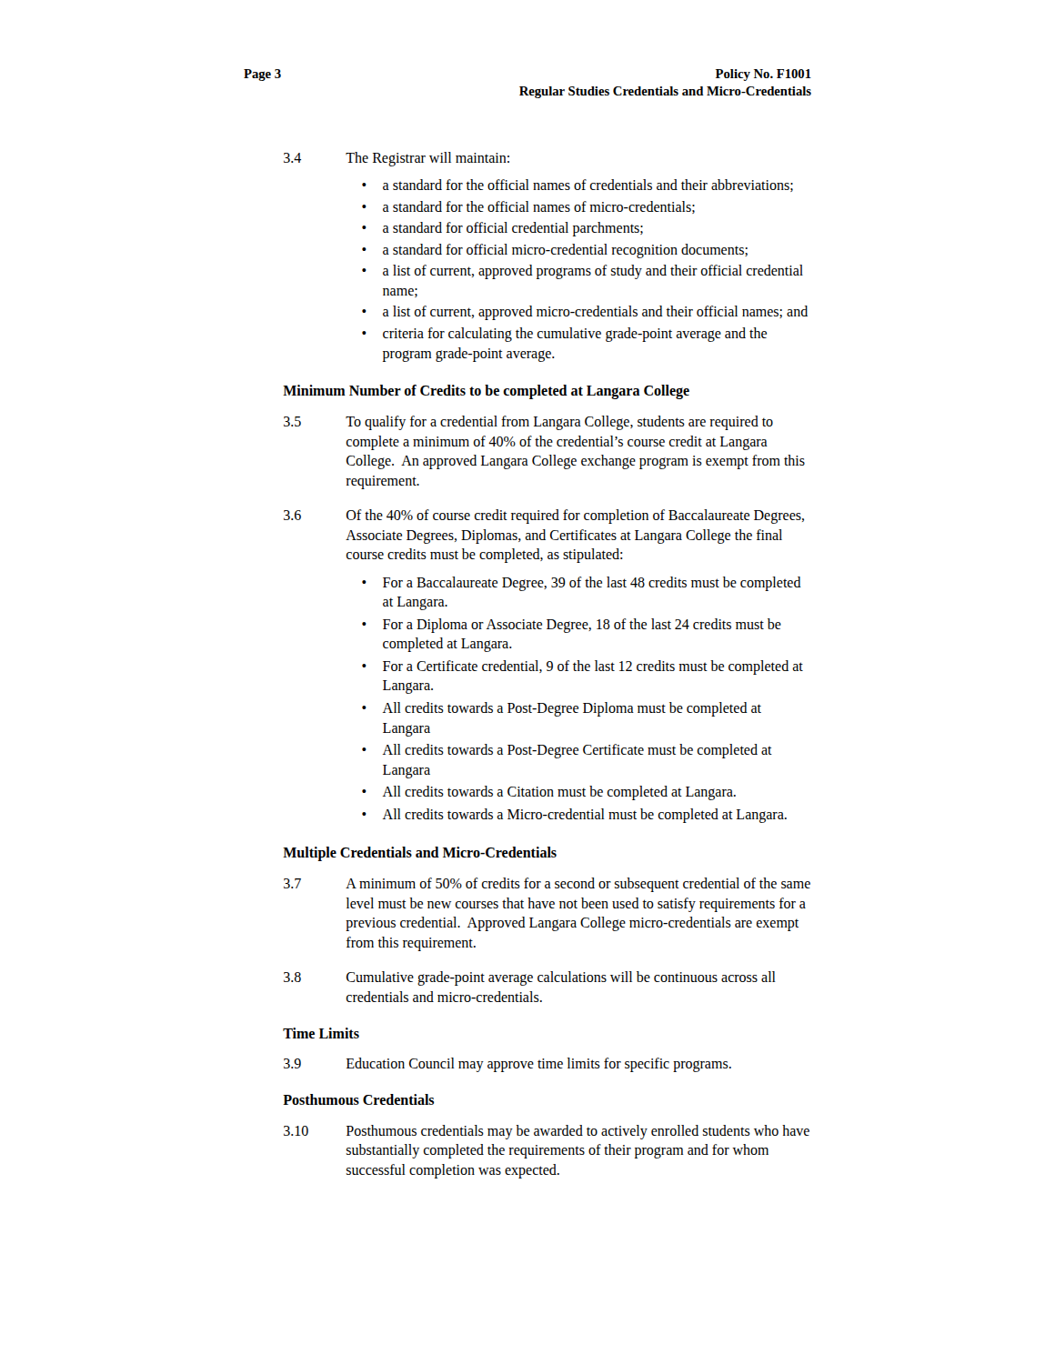Page 3
Policy No. F1001
Regular Studies Credentials and Micro-Credentials
3.4
The Registrar will maintain:
a standard for the official names of credentials and their abbreviations;
a standard for the official names of micro-credentials;
a standard for official credential parchments;
a standard for official micro-credential recognition documents;
a list of current, approved programs of study and their official credential name;
a list of current, approved micro-credentials and their official names; and
criteria for calculating the cumulative grade-point average and the program grade-point average.
Minimum Number of Credits to be completed at Langara College
3.5
To qualify for a credential from Langara College, students are required to complete a minimum of 40% of the credential’s course credit at Langara College. An approved Langara College exchange program is exempt from this requirement.
3.6
Of the 40% of course credit required for completion of Baccalaureate Degrees, Associate Degrees, Diplomas, and Certificates at Langara College the final course credits must be completed, as stipulated:
For a Baccalaureate Degree, 39 of the last 48 credits must be completed at Langara.
For a Diploma or Associate Degree, 18 of the last 24 credits must be completed at Langara.
For a Certificate credential, 9 of the last 12 credits must be completed at Langara.
All credits towards a Post-Degree Diploma must be completed at Langara
All credits towards a Post-Degree Certificate must be completed at Langara
All credits towards a Citation must be completed at Langara.
All credits towards a Micro-credential must be completed at Langara.
Multiple Credentials and Micro-Credentials
3.7
A minimum of 50% of credits for a second or subsequent credential of the same level must be new courses that have not been used to satisfy requirements for a previous credential. Approved Langara College micro-credentials are exempt from this requirement.
3.8
Cumulative grade-point average calculations will be continuous across all credentials and micro-credentials.
Time Limits
3.9
Education Council may approve time limits for specific programs.
Posthumous Credentials
3.10
Posthumous credentials may be awarded to actively enrolled students who have substantially completed the requirements of their program and for whom successful completion was expected.